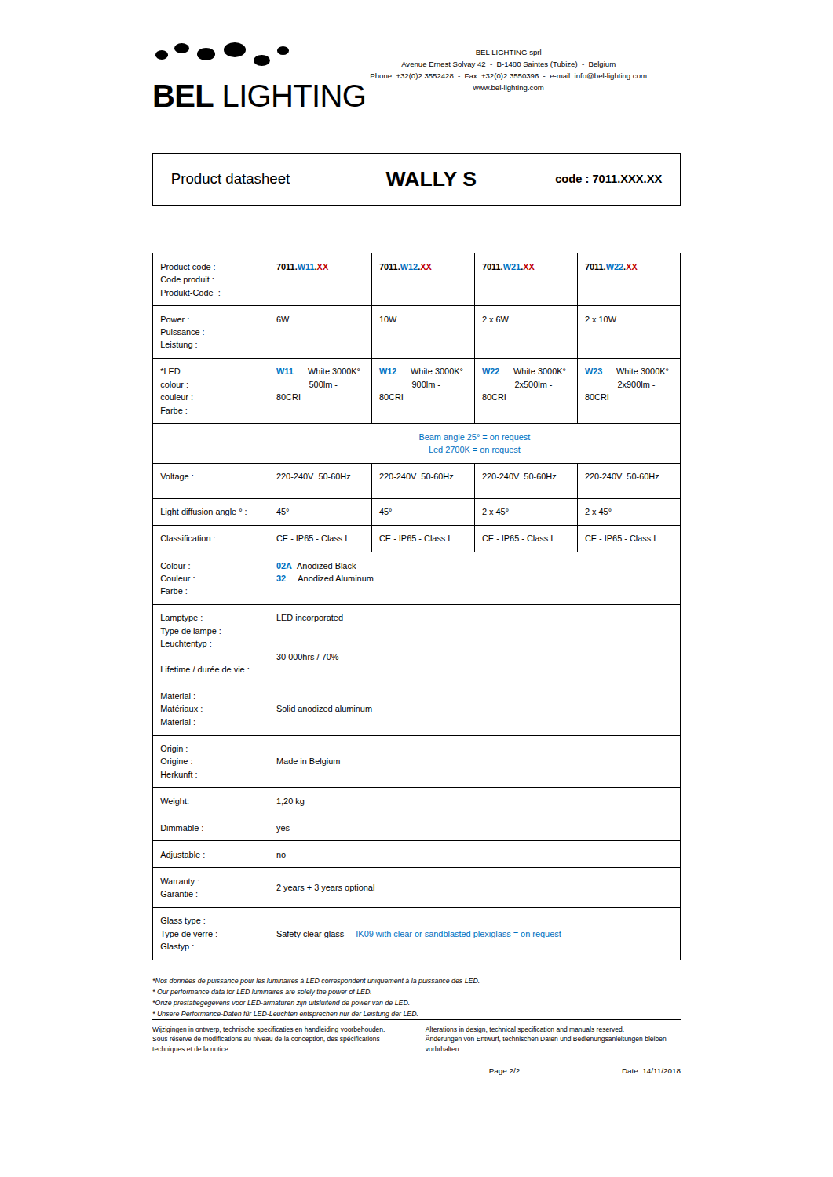BEL LIGHTING
BEL LIGHTING sprl
Avenue Ernest Solvay 42 - B-1480 Saintes (Tubize) - Belgium
Phone: +32(0)2 3552428 - Fax: +32(0)2 3550396 - e-mail: info@bel-lighting.com
www.bel-lighting.com
Product datasheet
WALLY S
code : 7011.XXX.XX
| Product code : Code produit : Produkt-Code : | 7011. W11 . XX | 7011. W12 . XX | 7011. W21 . XX | 7011. W22 . XX |
| Power : Puissance : Leistung : | 6W | 10W | 2 x 6W | 2 x 10W |
| *LED colour : couleur : Farbe : | W11 White 3000K° 500lm - 80CRI | W12 White 3000K° 900lm - 80CRI | W22 White 3000K° 2x500lm - 80CRI | W23 White 3000K° 2x900lm - 80CRI |
| | Beam angle 25° = on request Led 2700K = on request |
| Voltage : | 220-240V 50-60Hz | 220-240V 50-60Hz | 220-240V 50-60Hz | 220-240V 50-60Hz |
| Light diffusion angle ° : | 45° | 45° | 2 x 45° | 2 x 45° |
| Classification : | CE - IP65 - Class I | CE - IP65 - Class I | CE - IP65 - Class I | CE - IP65 - Class I |
| Colour : Couleur : Farbe : | 02A Anodized Black 32 Anodized Aluminum |
| Lamptype : Type de lampe : Leuchtentyp : Lifetime / durée de vie : | LED incorporated 30 000hrs / 70% |
| Material : Matériaux : Material : | Solid anodized aluminum |
| Origin : Origine : Herkunft : | Made in Belgium |
| Weight: | 1,20 kg |
| Dimmable : | yes |
| Adjustable : | no |
| Warranty : Garantie : | 2 years + 3 years optional |
| Glass type : Type de verre : Glastyp : | Safety clear glass IK09 with clear or sandblasted plexiglass = on request |
*Nos données de puissance pour les luminaires à LED correspondent uniquement á la puissance des LED.
* Our performance data for LED luminaires are solely the power of LED.
*Onze prestatiegegevens voor LED-armaturen zijn uitsluitend de power van de LED.
* Unsere Performance-Daten für LED-Leuchten entsprechen nur der Leistung der LED.
Wijzigingen in ontwerp, technische specificaties en handleiding voorbehouden.
Sous réserve de modifications au niveau de la conception, des spécifications techniques et de la notice.
Alterations in design, technical specification and manuals reserved.
Änderungen von Entwurf, technischen Daten und Bedienungsanleitungen bleiben vorbrhalten.
Page 2/2
Date: 14/11/2018